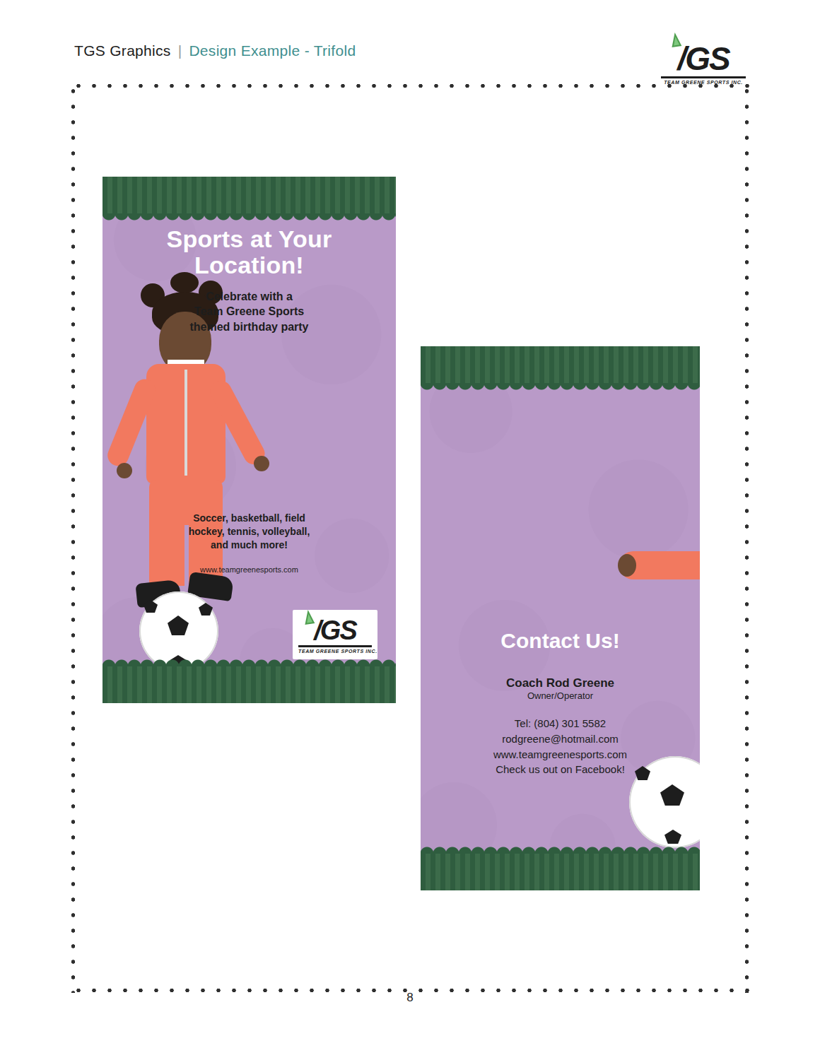TGS Graphics|Design Example - Trifold
/GS
TEAM GREENE SPORTS INC.
Sports at Your
Location!
Celebrate with a
Team Greene Sports
themed birthday party
Soccer, basketball, field
hockey, tennis, volleyball,
and much more!
www.teamgreenesports.com
/GS
TEAM GREENE SPORTS INC.
Contact Us!
Coach Rod Greene
Owner/Operator
Tel: (804) 301 5582
rodgreene@hotmail.com
www.teamgreenesports.com
Check us out on Facebook!
8